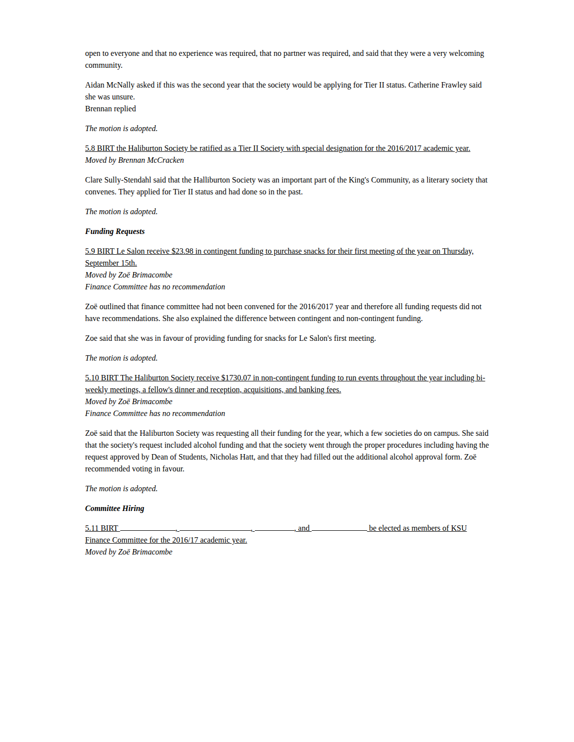open to everyone and that no experience was required, that no partner was required, and said that they were a very welcoming community.
Aidan McNally asked if this was the second year that the society would be applying for Tier II status. Catherine Frawley said she was unsure.
Brennan replied
The motion is adopted.
5.8 BIRT the Haliburton Society be ratified as a Tier II Society with special designation for the 2016/2017 academic year.
Moved by Brennan McCracken
Clare Sully-Stendahl said that the Halliburton Society was an important part of the King's Community, as a literary society that convenes. They applied for Tier II status and had done so in the past.
The motion is adopted.
Funding Requests
5.9 BIRT Le Salon receive $23.98 in contingent funding to purchase snacks for their first meeting of the year on Thursday, September 15th.
Moved by Zoë Brimacombe
Finance Committee has no recommendation
Zoë outlined that finance committee had not been convened for the 2016/2017 year and therefore all funding requests did not have recommendations. She also explained the difference between contingent and non-contingent funding.
Zoe said that she was in favour of providing funding for snacks for Le Salon's first meeting.
The motion is adopted.
5.10 BIRT The Haliburton Society receive $1730.07 in non-contingent funding to run events throughout the year including bi-weekly meetings, a fellow's dinner and reception, acquisitions, and banking fees.
Moved by Zoë Brimacombe
Finance Committee has no recommendation
Zoë said that the Haliburton Society was requesting all their funding for the year, which a few societies do on campus. She said that the society's request included alcohol funding and that the society went through the proper procedures including having the request approved by Dean of Students, Nicholas Hatt, and that they had filled out the additional alcohol approval form. Zoë recommended voting in favour.
The motion is adopted.
Committee Hiring
5.11 BIRT , , , and be elected as members of KSU Finance Committee for the 2016/17 academic year.
Moved by Zoë Brimacombe